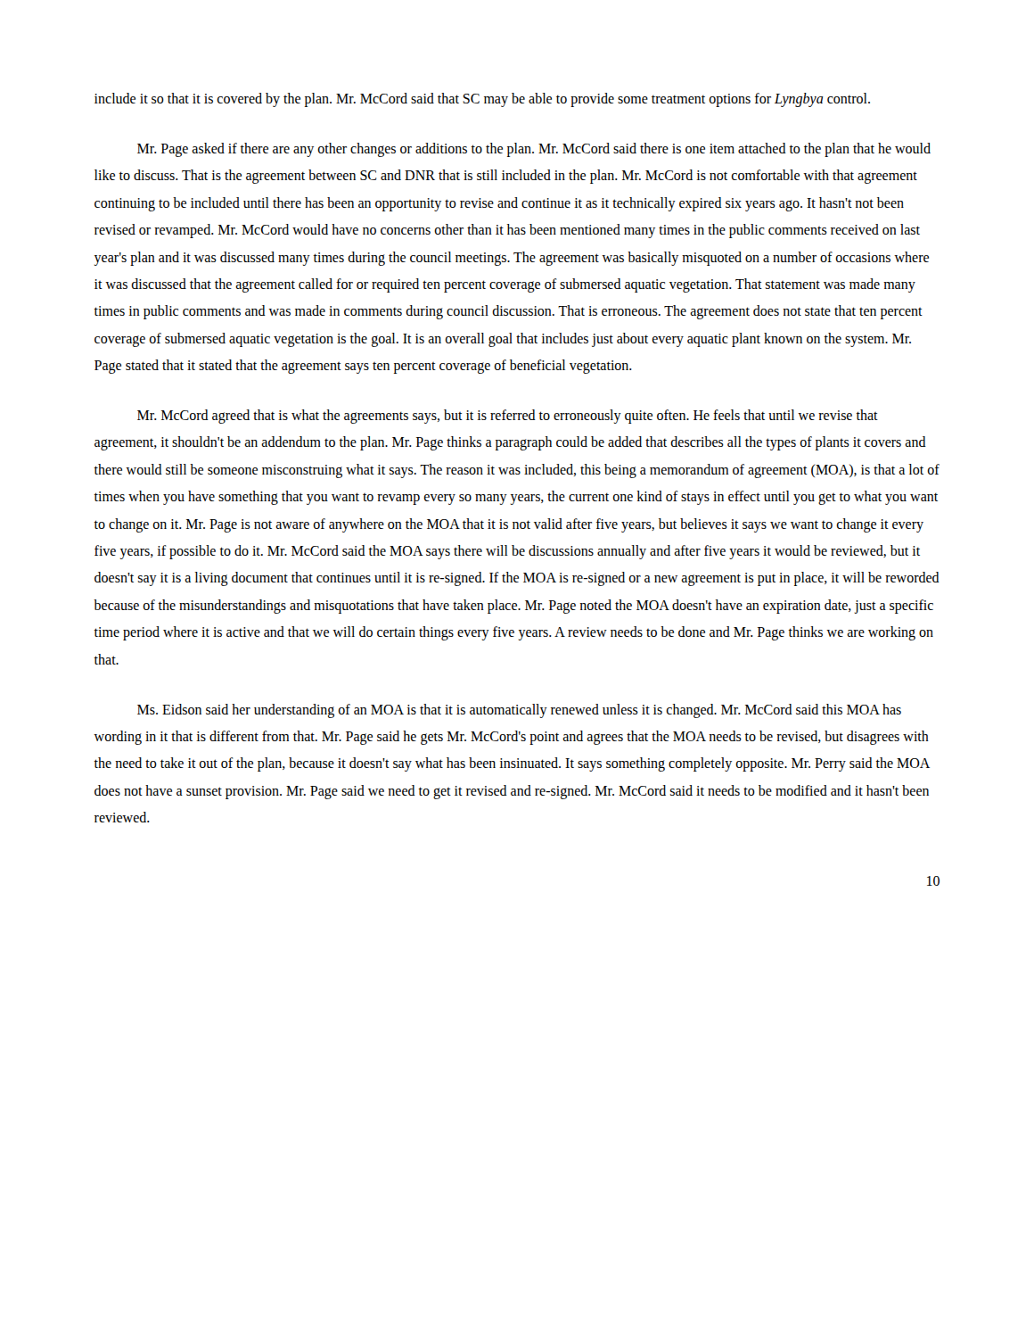include it so that it is covered by the plan. Mr. McCord said that SC may be able to provide some treatment options for Lyngbya control.
Mr. Page asked if there are any other changes or additions to the plan. Mr. McCord said there is one item attached to the plan that he would like to discuss. That is the agreement between SC and DNR that is still included in the plan. Mr. McCord is not comfortable with that agreement continuing to be included until there has been an opportunity to revise and continue it as it technically expired six years ago. It hasn't not been revised or revamped. Mr. McCord would have no concerns other than it has been mentioned many times in the public comments received on last year's plan and it was discussed many times during the council meetings. The agreement was basically misquoted on a number of occasions where it was discussed that the agreement called for or required ten percent coverage of submersed aquatic vegetation. That statement was made many times in public comments and was made in comments during council discussion. That is erroneous. The agreement does not state that ten percent coverage of submersed aquatic vegetation is the goal. It is an overall goal that includes just about every aquatic plant known on the system. Mr. Page stated that it stated that the agreement says ten percent coverage of beneficial vegetation.
Mr. McCord agreed that is what the agreements says, but it is referred to erroneously quite often. He feels that until we revise that agreement, it shouldn't be an addendum to the plan. Mr. Page thinks a paragraph could be added that describes all the types of plants it covers and there would still be someone misconstruing what it says. The reason it was included, this being a memorandum of agreement (MOA), is that a lot of times when you have something that you want to revamp every so many years, the current one kind of stays in effect until you get to what you want to change on it. Mr. Page is not aware of anywhere on the MOA that it is not valid after five years, but believes it says we want to change it every five years, if possible to do it. Mr. McCord said the MOA says there will be discussions annually and after five years it would be reviewed, but it doesn't say it is a living document that continues until it is re-signed. If the MOA is re-signed or a new agreement is put in place, it will be reworded because of the misunderstandings and misquotations that have taken place. Mr. Page noted the MOA doesn't have an expiration date, just a specific time period where it is active and that we will do certain things every five years. A review needs to be done and Mr. Page thinks we are working on that.
Ms. Eidson said her understanding of an MOA is that it is automatically renewed unless it is changed. Mr. McCord said this MOA has wording in it that is different from that. Mr. Page said he gets Mr. McCord's point and agrees that the MOA needs to be revised, but disagrees with the need to take it out of the plan, because it doesn't say what has been insinuated. It says something completely opposite. Mr. Perry said the MOA does not have a sunset provision. Mr. Page said we need to get it revised and re-signed. Mr. McCord said it needs to be modified and it hasn't been reviewed.
10